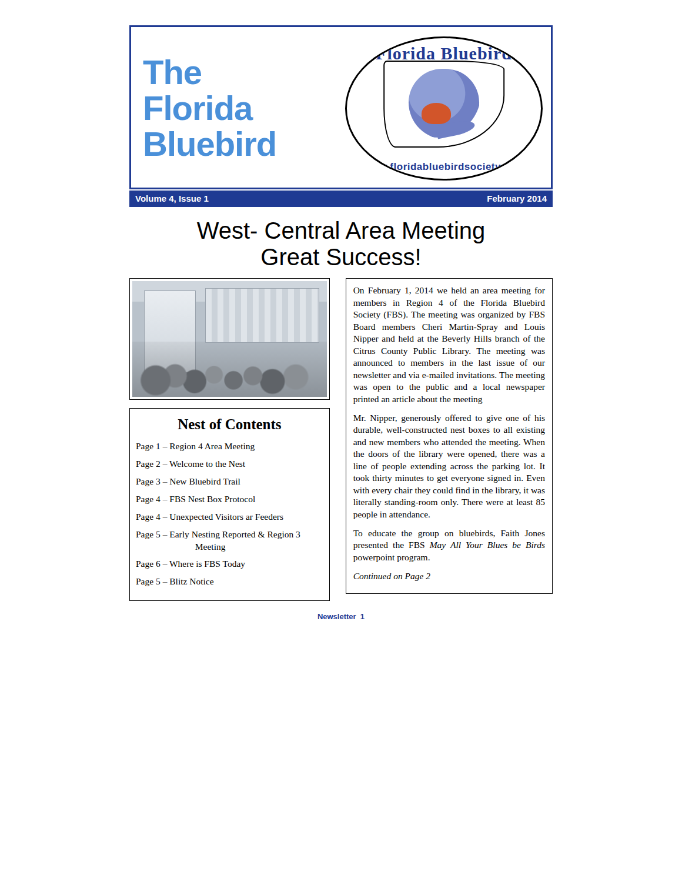The Florida Bluebird
Florida Bluebird Society
www.floridabluebirdsociety.com
Volume 4, Issue 1 February 2014
West- Central Area Meeting
Great Success!
Nest of Contents
Page 1 – Region 4 Area Meeting
Page 2 – Welcome to the Nest
Page 3 – New Bluebird Trail
Page 4 – FBS Nest Box Protocol
Page 4 – Unexpected Visitors ar Feeders
Page 5 – Early Nesting Reported & Region 3 Meeting
Page 6 – Where is FBS Today
Page 5 – Blitz Notice
On February 1, 2014 we held an area meeting for members in Region 4 of the Florida Bluebird Society (FBS). The meeting was organized by FBS Board members Cheri Martin-Spray and Louis Nipper and held at the Beverly Hills branch of the Citrus County Public Library. The meeting was announced to members in the last issue of our newsletter and via e-mailed invitations. The meeting was open to the public and a local newspaper printed an article about the meeting
Mr. Nipper, generously offered to give one of his durable, well-constructed nest boxes to all existing and new members who attended the meeting. When the doors of the library were opened, there was a line of people extending across the parking lot. It took thirty minutes to get everyone signed in. Even with every chair they could find in the library, it was literally standing-room only. There were at least 85 people in attendance.
To educate the group on bluebirds, Faith Jones presented the FBS May All Your Blues be Birds powerpoint program.
Continued on Page 2
Newsletter 1